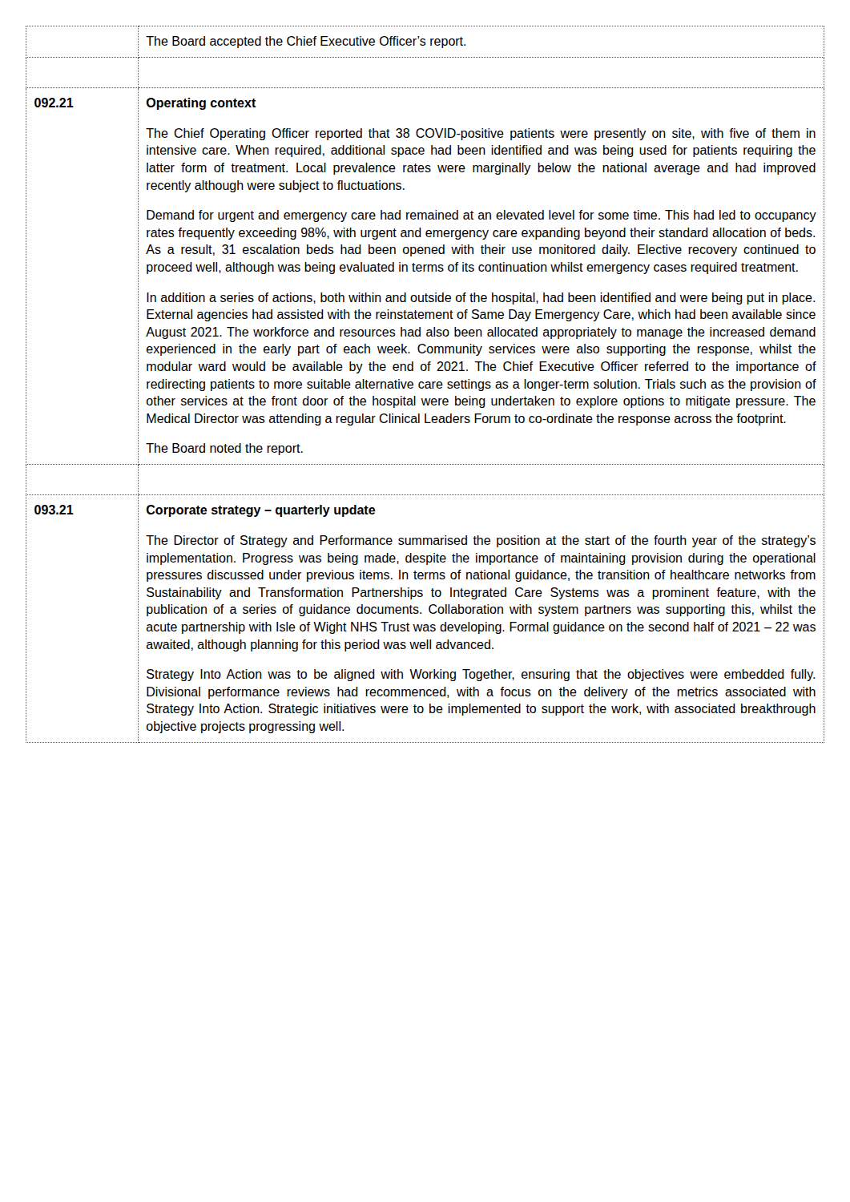| | The Board accepted the Chief Executive Officer’s report. |
| 092.21 | Operating context The Chief Operating Officer reported that 38 COVID-positive patients were presently on site, with five of them in intensive care. When required, additional space had been identified and was being used for patients requiring the latter form of treatment. Local prevalence rates were marginally below the national average and had improved recently although were subject to fluctuations. Demand for urgent and emergency care had remained at an elevated level for some time. This had led to occupancy rates frequently exceeding 98%, with urgent and emergency care expanding beyond their standard allocation of beds. As a result, 31 escalation beds had been opened with their use monitored daily. Elective recovery continued to proceed well, although was being evaluated in terms of its continuation whilst emergency cases required treatment. In addition a series of actions, both within and outside of the hospital, had been identified and were being put in place. External agencies had assisted with the reinstatement of Same Day Emergency Care, which had been available since August 2021. The workforce and resources had also been allocated appropriately to manage the increased demand experienced in the early part of each week. Community services were also supporting the response, whilst the modular ward would be available by the end of 2021. The Chief Executive Officer referred to the importance of redirecting patients to more suitable alternative care settings as a longer-term solution. Trials such as the provision of other services at the front door of the hospital were being undertaken to explore options to mitigate pressure. The Medical Director was attending a regular Clinical Leaders Forum to co-ordinate the response across the footprint. The Board noted the report. |
| 093.21 | Corporate strategy – quarterly update The Director of Strategy and Performance summarised the position at the start of the fourth year of the strategy’s implementation. Progress was being made, despite the importance of maintaining provision during the operational pressures discussed under previous items. In terms of national guidance, the transition of healthcare networks from Sustainability and Transformation Partnerships to Integrated Care Systems was a prominent feature, with the publication of a series of guidance documents. Collaboration with system partners was supporting this, whilst the acute partnership with Isle of Wight NHS Trust was developing. Formal guidance on the second half of 2021 – 22 was awaited, although planning for this period was well advanced. Strategy Into Action was to be aligned with Working Together, ensuring that the objectives were embedded fully. Divisional performance reviews had recommenced, with a focus on the delivery of the metrics associated with Strategy Into Action. Strategic initiatives were to be implemented to support the work, with associated breakthrough objective projects progressing well. |